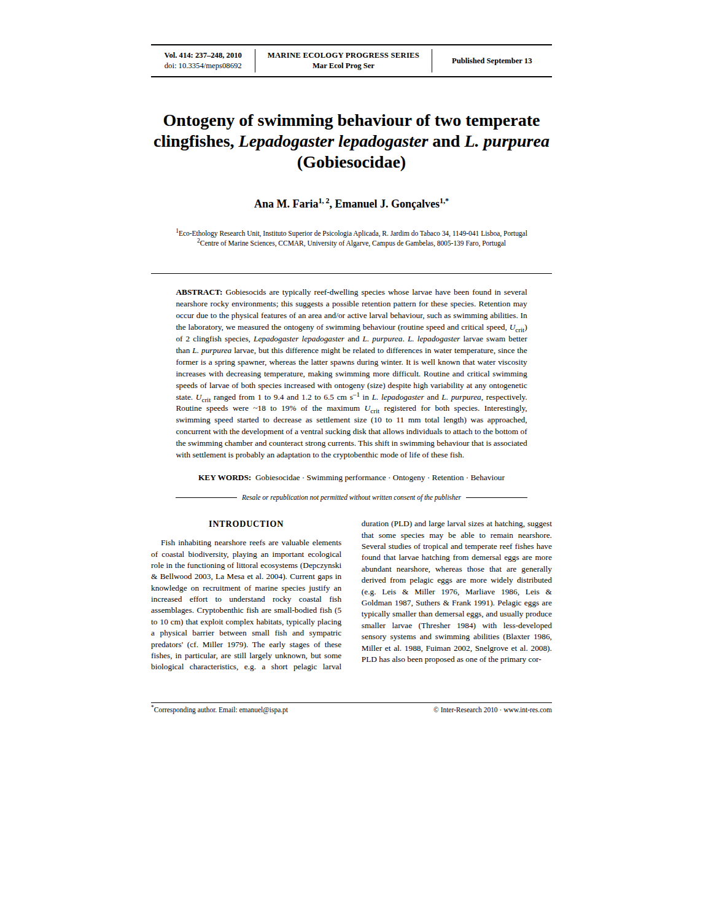| Vol. 414: 237–248, 2010 doi: 10.3354/meps08692 | MARINE ECOLOGY PROGRESS SERIES Mar Ecol Prog Ser | Published September 13 |
Ontogeny of swimming behaviour of two temperate clingfishes, Lepadogaster lepadogaster and L. purpurea (Gobiesocidae)
Ana M. Faria1, 2, Emanuel J. Gonçalves1,*
1Eco-Ethology Research Unit, Instituto Superior de Psicologia Aplicada, R. Jardim do Tabaco 34, 1149-041 Lisboa, Portugal
2Centre of Marine Sciences, CCMAR, University of Algarve, Campus de Gambelas, 8005-139 Faro, Portugal
ABSTRACT: Gobiesocids are typically reef-dwelling species whose larvae have been found in several nearshore rocky environments; this suggests a possible retention pattern for these species. Retention may occur due to the physical features of an area and/or active larval behaviour, such as swimming abilities. In the laboratory, we measured the ontogeny of swimming behaviour (routine speed and critical speed, Ucrit) of 2 clingfish species, Lepadogaster lepadogaster and L. purpurea. L. lepadogaster larvae swam better than L. purpurea larvae, but this difference might be related to differences in water temperature, since the former is a spring spawner, whereas the latter spawns during winter. It is well known that water viscosity increases with decreasing temperature, making swimming more difficult. Routine and critical swimming speeds of larvae of both species increased with ontogeny (size) despite high variability at any ontogenetic state. Ucrit ranged from 1 to 9.4 and 1.2 to 6.5 cm s–1 in L. lepadogaster and L. purpurea, respectively. Routine speeds were ~18 to 19% of the maximum Ucrit registered for both species. Interestingly, swimming speed started to decrease as settlement size (10 to 11 mm total length) was approached, concurrent with the development of a ventral sucking disk that allows individuals to attach to the bottom of the swimming chamber and counteract strong currents. This shift in swimming behaviour that is associated with settlement is probably an adaptation to the cryptobenthic mode of life of these fish.
KEY WORDS: Gobiesocidae · Swimming performance · Ontogeny · Retention · Behaviour
Resale or republication not permitted without written consent of the publisher
INTRODUCTION
Fish inhabiting nearshore reefs are valuable elements of coastal biodiversity, playing an important ecological role in the functioning of littoral ecosystems (Depczynski & Bellwood 2003, La Mesa et al. 2004). Current gaps in knowledge on recruitment of marine species justify an increased effort to understand rocky coastal fish assemblages. Cryptobenthic fish are small-bodied fish (5 to 10 cm) that exploit complex habitats, typically placing a physical barrier between small fish and sympatric predators' (cf. Miller 1979). The early stages of these fishes, in particular, are still largely unknown, but some biological characteristics, e.g. a short pelagic larval duration (PLD) and large larval sizes at hatching, suggest that some species may be able to remain nearshore. Several studies of tropical and temperate reef fishes have found that larvae hatching from demersal eggs are more abundant nearshore, whereas those that are generally derived from pelagic eggs are more widely distributed (e.g. Leis & Miller 1976, Marliave 1986, Leis & Goldman 1987, Suthers & Frank 1991). Pelagic eggs are typically smaller than demersal eggs, and usually produce smaller larvae (Thresher 1984) with less-developed sensory systems and swimming abilities (Blaxter 1986, Miller et al. 1988, Fuiman 2002, Snelgrove et al. 2008). PLD has also been proposed as one of the primary cor-
*Corresponding author. Email: emanuel@ispa.pt
© Inter-Research 2010 · www.int-res.com